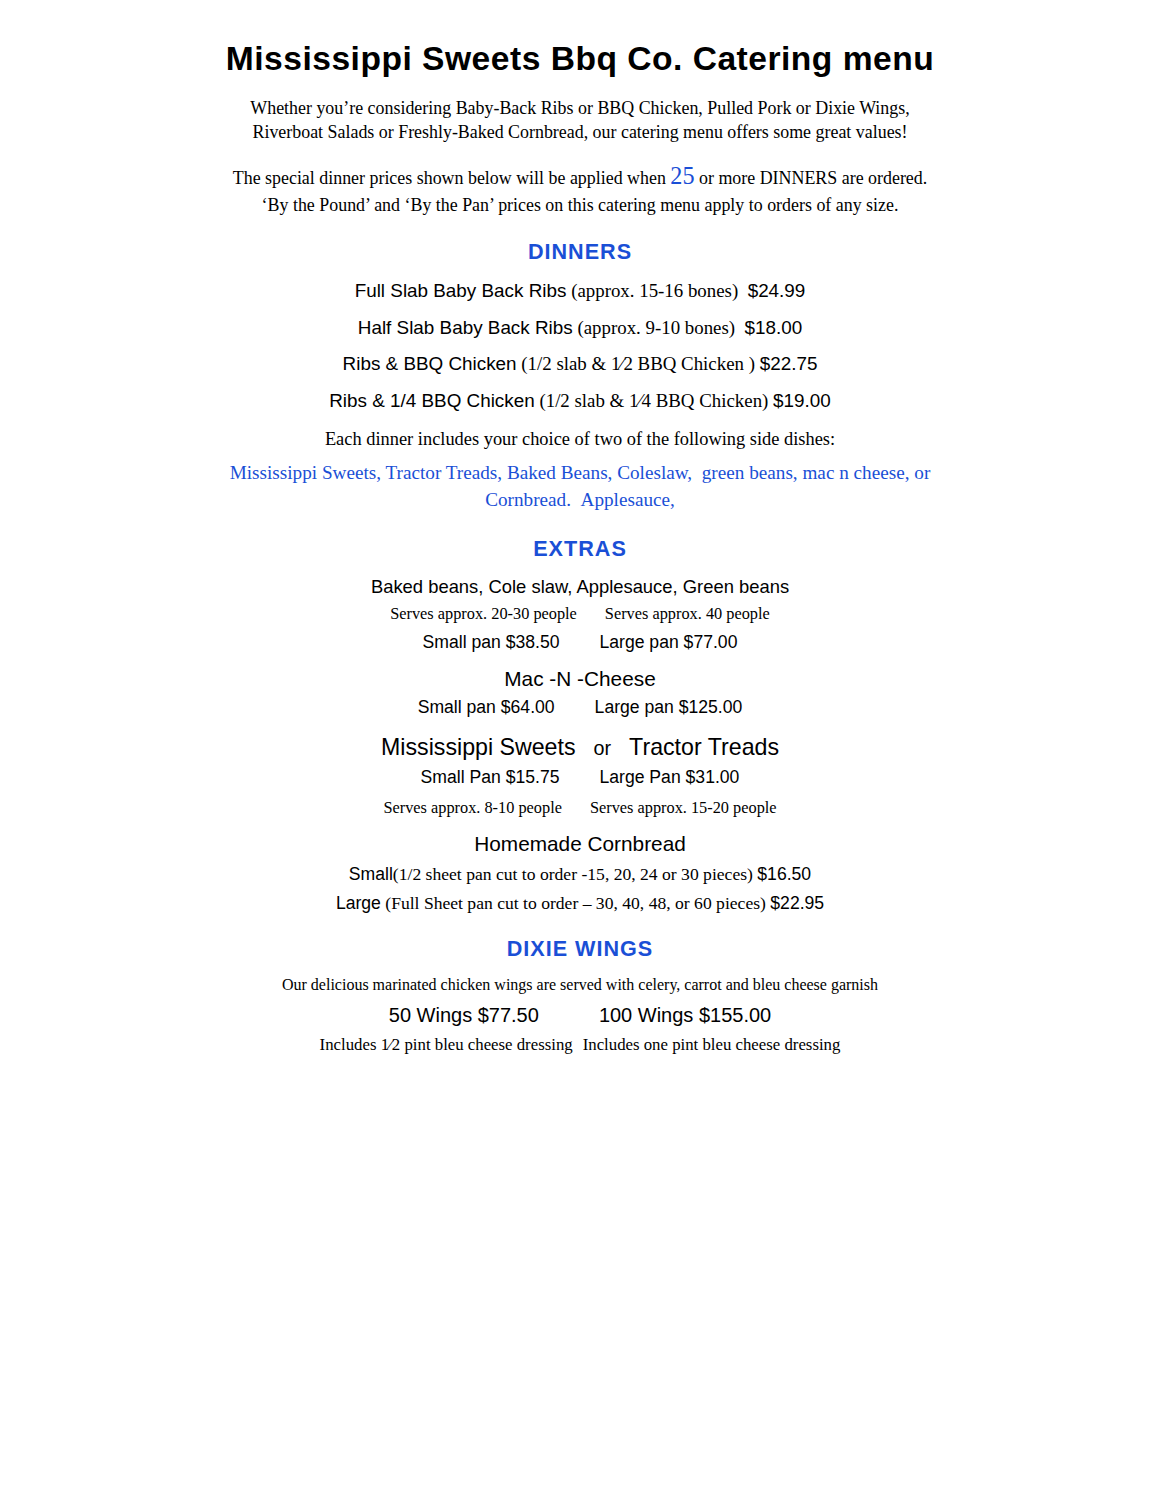Mississippi Sweets Bbq Co. Catering menu
Whether you’re considering Baby-Back Ribs or BBQ Chicken, Pulled Pork or Dixie Wings, Riverboat Salads or Freshly-Baked Cornbread, our catering menu offers some great values!
The special dinner prices shown below will be applied when 25 or more DINNERS are ordered. ‘By the Pound’ and ‘By the Pan’ prices on this catering menu apply to orders of any size.
DINNERS
Full Slab Baby Back Ribs (approx. 15-16 bones) $24.99
Half Slab Baby Back Ribs (approx. 9-10 bones) $18.00
Ribs & BBQ Chicken (1/2 slab & 1⁄2 BBQ Chicken ) $22.75
Ribs & 1/4 BBQ Chicken (1/2 slab & 1⁄4 BBQ Chicken) $19.00
Each dinner includes your choice of two of the following side dishes:
Mississippi Sweets, Tractor Treads, Baked Beans, Coleslaw, green beans, mac n cheese, or Cornbread. Applesauce,
EXTRAS
Baked beans, Cole slaw, Applesauce, Green beans
Serves approx. 20-30 people Serves approx. 40 people
Small pan $38.50 Large pan $77.00
Mac -N -Cheese
Small pan $64.00 Large pan $125.00
Mississippi Sweetsor Tractor Treads
Small Pan $15.75 Large Pan $31.00
Serves approx. 8-10 people Serves approx. 15-20 people
Homemade Cornbread
Small(1/2 sheet pan cut to order -15, 20, 24 or 30 pieces) $16.50
Large (Full Sheet pan cut to order – 30, 40, 48, or 60 pieces) $22.95
DIXIE WINGS
Our delicious marinated chicken wings are served with celery, carrot and bleu cheese garnish
50 Wings $77.50 100 Wings $155.00
Includes 1⁄2 pint bleu cheese dressing Includes one pint bleu cheese dressing